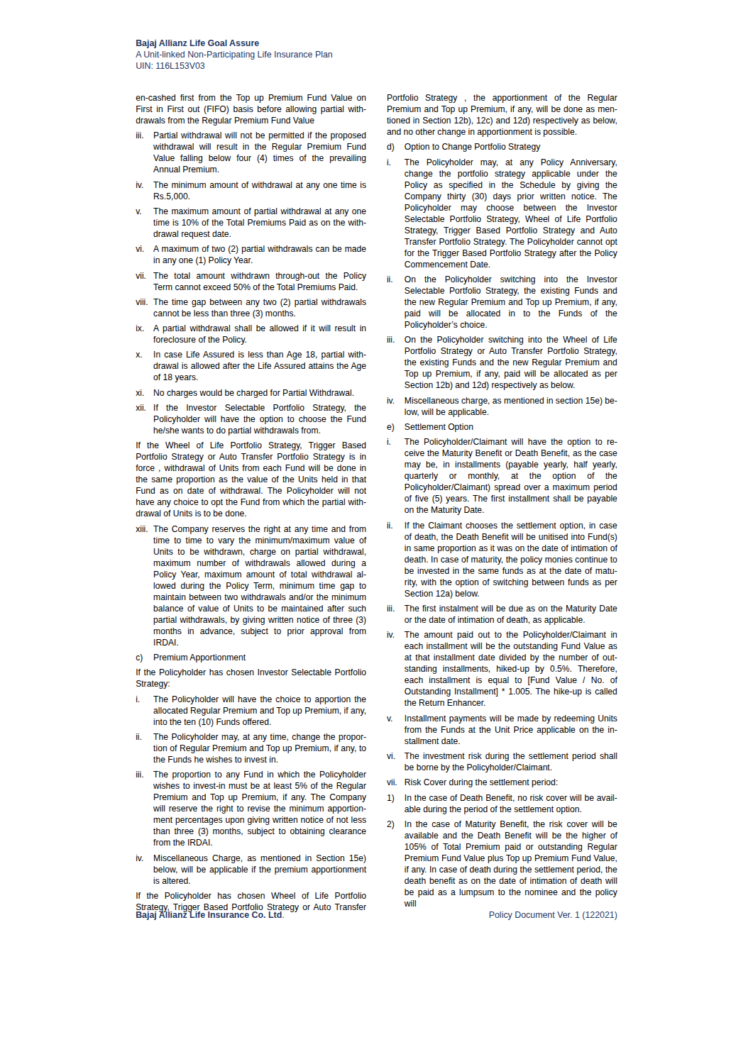Bajaj Allianz Life Goal Assure
A Unit-linked Non-Participating Life Insurance Plan
UIN: 116L153V03
en-cashed first from the Top up Premium Fund Value on First in First out (FIFO) basis before allowing partial withdrawals from the Regular Premium Fund Value
iii. Partial withdrawal will not be permitted if the proposed withdrawal will result in the Regular Premium Fund Value falling below four (4) times of the prevailing Annual Premium.
iv. The minimum amount of withdrawal at any one time is Rs.5,000.
v. The maximum amount of partial withdrawal at any one time is 10% of the Total Premiums Paid as on the withdrawal request date.
vi. A maximum of two (2) partial withdrawals can be made in any one (1) Policy Year.
vii. The total amount withdrawn through-out the Policy Term cannot exceed 50% of the Total Premiums Paid.
viii. The time gap between any two (2) partial withdrawals cannot be less than three (3) months.
ix. A partial withdrawal shall be allowed if it will result in foreclosure of the Policy.
x. In case Life Assured is less than Age 18, partial withdrawal is allowed after the Life Assured attains the Age of 18 years.
xi. No charges would be charged for Partial Withdrawal.
xii. If the Investor Selectable Portfolio Strategy, the Policyholder will have the option to choose the Fund he/she wants to do partial withdrawals from.
If the Wheel of Life Portfolio Strategy, Trigger Based Portfolio Strategy or Auto Transfer Portfolio Strategy is in force , withdrawal of Units from each Fund will be done in the same proportion as the value of the Units held in that Fund as on date of withdrawal. The Policyholder will not have any choice to opt the Fund from which the partial withdrawal of Units is to be done.
xiii. The Company reserves the right at any time and from time to time to vary the minimum/maximum value of Units to be withdrawn, charge on partial withdrawal, maximum number of withdrawals allowed during a Policy Year, maximum amount of total withdrawal allowed during the Policy Term, minimum time gap to maintain between two withdrawals and/or the minimum balance of value of Units to be maintained after such partial withdrawals, by giving written notice of three (3) months in advance, subject to prior approval from IRDAI.
c) Premium Apportionment
If the Policyholder has chosen Investor Selectable Portfolio Strategy:
i. The Policyholder will have the choice to apportion the allocated Regular Premium and Top up Premium, if any, into the ten (10) Funds offered.
ii. The Policyholder may, at any time, change the proportion of Regular Premium and Top up Premium, if any, to the Funds he wishes to invest in.
iii. The proportion to any Fund in which the Policyholder wishes to invest-in must be at least 5% of the Regular Premium and Top up Premium, if any. The Company will reserve the right to revise the minimum apportionment percentages upon giving written notice of not less than three (3) months, subject to obtaining clearance from the IRDAI.
iv. Miscellaneous Charge, as mentioned in Section 15e) below, will be applicable if the premium apportionment is altered.
If the Policyholder has chosen Wheel of Life Portfolio Strategy, Trigger Based Portfolio Strategy or Auto Transfer Portfolio Strategy , the apportionment of the Regular Premium and Top up Premium, if any, will be done as mentioned in Section 12b), 12c) and 12d) respectively as below, and no other change in apportionment is possible.
d) Option to Change Portfolio Strategy
i. The Policyholder may, at any Policy Anniversary, change the portfolio strategy applicable under the Policy as specified in the Schedule by giving the Company thirty (30) days prior written notice. The Policyholder may choose between the Investor Selectable Portfolio Strategy, Wheel of Life Portfolio Strategy, Trigger Based Portfolio Strategy and Auto Transfer Portfolio Strategy. The Policyholder cannot opt for the Trigger Based Portfolio Strategy after the Policy Commencement Date.
ii. On the Policyholder switching into the Investor Selectable Portfolio Strategy, the existing Funds and the new Regular Premium and Top up Premium, if any, paid will be allocated in to the Funds of the Policyholder’s choice.
iii. On the Policyholder switching into the Wheel of Life Portfolio Strategy or Auto Transfer Portfolio Strategy, the existing Funds and the new Regular Premium and Top up Premium, if any, paid will be allocated as per Section 12b) and 12d) respectively as below.
iv. Miscellaneous charge, as mentioned in section 15e) below, will be applicable.
e) Settlement Option
i. The Policyholder/Claimant will have the option to receive the Maturity Benefit or Death Benefit, as the case may be, in installments (payable yearly, half yearly, quarterly or monthly, at the option of the Policyholder/Claimant) spread over a maximum period of five (5) years. The first installment shall be payable on the Maturity Date.
ii. If the Claimant chooses the settlement option, in case of death, the Death Benefit will be unitised into Fund(s) in same proportion as it was on the date of intimation of death. In case of maturity, the policy monies continue to be invested in the same funds as at the date of maturity, with the option of switching between funds as per Section 12a) below.
iii. The first instalment will be due as on the Maturity Date or the date of intimation of death, as applicable.
iv. The amount paid out to the Policyholder/Claimant in each installment will be the outstanding Fund Value as at that installment date divided by the number of outstanding installments, hiked-up by 0.5%. Therefore, each installment is equal to [Fund Value / No. of Outstanding Installment] * 1.005. The hike-up is called the Return Enhancer.
v. Installment payments will be made by redeeming Units from the Funds at the Unit Price applicable on the installment date.
vi. The investment risk during the settlement period shall be borne by the Policyholder/Claimant.
vii. Risk Cover during the settlement period:
1) In the case of Death Benefit, no risk cover will be available during the period of the settlement option.
2) In the case of Maturity Benefit, the risk cover will be available and the Death Benefit will be the higher of 105% of Total Premium paid or outstanding Regular Premium Fund Value plus Top up Premium Fund Value, if any. In case of death during the settlement period, the death benefit as on the date of intimation of death will be paid as a lumpsum to the nominee and the policy will
Bajaj Allianz Life Insurance Co. Ltd.
Policy Document Ver. 1 (122021)